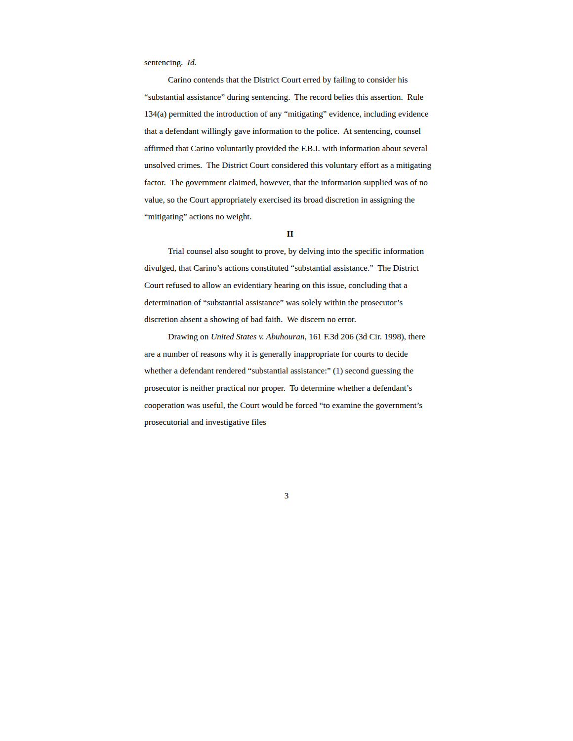sentencing. Id.
Carino contends that the District Court erred by failing to consider his “substantial assistance” during sentencing. The record belies this assertion. Rule 134(a) permitted the introduction of any “mitigating” evidence, including evidence that a defendant willingly gave information to the police. At sentencing, counsel affirmed that Carino voluntarily provided the F.B.I. with information about several unsolved crimes. The District Court considered this voluntary effort as a mitigating factor. The government claimed, however, that the information supplied was of no value, so the Court appropriately exercised its broad discretion in assigning the “mitigating” actions no weight.
II
Trial counsel also sought to prove, by delving into the specific information divulged, that Carino’s actions constituted “substantial assistance.” The District Court refused to allow an evidentiary hearing on this issue, concluding that a determination of “substantial assistance” was solely within the prosecutor’s discretion absent a showing of bad faith. We discern no error.
Drawing on United States v. Abuhouran, 161 F.3d 206 (3d Cir. 1998), there are a number of reasons why it is generally inappropriate for courts to decide whether a defendant rendered “substantial assistance:” (1) second guessing the prosecutor is neither practical nor proper. To determine whether a defendant’s cooperation was useful, the Court would be forced “to examine the government’s prosecutorial and investigative files
3